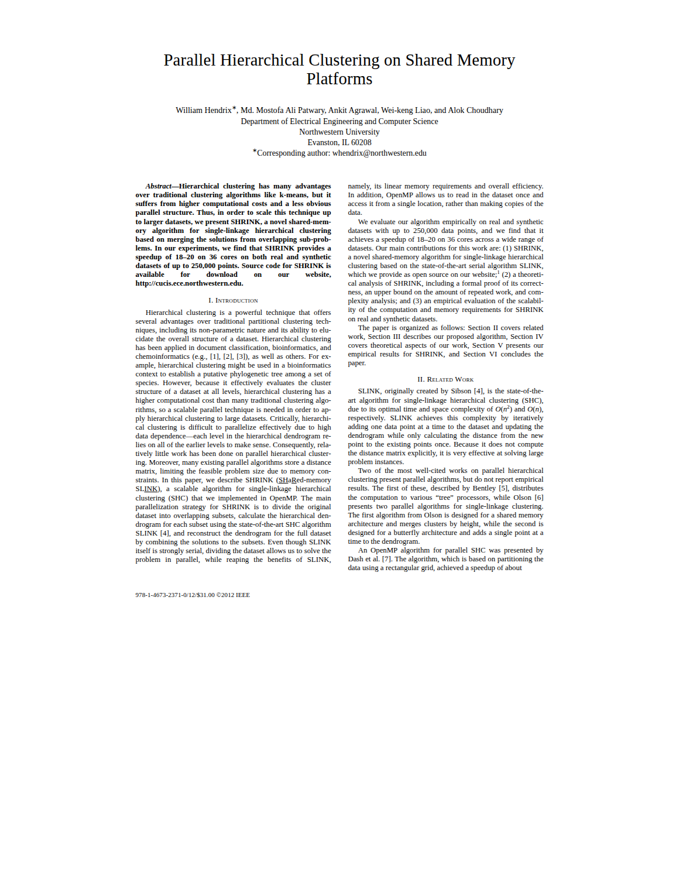Parallel Hierarchical Clustering on Shared Memory
Platforms
William Hendrix∗, Md. Mostofa Ali Patwary, Ankit Agrawal, Wei-keng Liao, and Alok Choudhary
Department of Electrical Engineering and Computer Science
Northwestern University
Evanston, IL 60208
∗Corresponding author: whendrix@northwestern.edu
Abstract—Hierarchical clustering has many advantages over traditional clustering algorithms like k-means, but it suffers from higher computational costs and a less obvious parallel structure. Thus, in order to scale this technique up to larger datasets, we present SHRINK, a novel shared-memory algorithm for single-linkage hierarchical clustering based on merging the solutions from overlapping sub-problems. In our experiments, we find that SHRINK provides a speedup of 18–20 on 36 cores on both real and synthetic datasets of up to 250,000 points. Source code for SHRINK is available for download on our website, http://cucis.ece.northwestern.edu.
I. Introduction
Hierarchical clustering is a powerful technique that offers several advantages over traditional partitional clustering techniques, including its non-parametric nature and its ability to elucidate the overall structure of a dataset. Hierarchical clustering has been applied in document classification, bioinformatics, and chemoinformatics (e.g., [1], [2], [3]), as well as others. For example, hierarchical clustering might be used in a bioinformatics context to establish a putative phylogenetic tree among a set of species. However, because it effectively evaluates the cluster structure of a dataset at all levels, hierarchical clustering has a higher computational cost than many traditional clustering algorithms, so a scalable parallel technique is needed in order to apply hierarchical clustering to large datasets. Critically, hierarchical clustering is difficult to parallelize effectively due to high data dependence—each level in the hierarchical dendrogram relies on all of the earlier levels to make sense. Consequently, relatively little work has been done on parallel hierarchical clustering. Moreover, many existing parallel algorithms store a distance matrix, limiting the feasible problem size due to memory constraints. In this paper, we describe SHRINK (SHaRed-memory SLINK), a scalable algorithm for single-linkage hierarchical clustering (SHC) that we implemented in OpenMP. The main parallelization strategy for SHRINK is to divide the original dataset into overlapping subsets, calculate the hierarchical dendrogram for each subset using the state-of-the-art SHC algorithm SLINK [4], and reconstruct the dendrogram for the full dataset by combining the solutions to the subsets. Even though SLINK itself is strongly serial, dividing the dataset allows us to solve the problem in parallel, while reaping the benefits of SLINK, namely, its linear memory requirements and overall efficiency. In addition, OpenMP allows us to read in the dataset once and access it from a single location, rather than making copies of the data.
We evaluate our algorithm empirically on real and synthetic datasets with up to 250,000 data points, and we find that it achieves a speedup of 18–20 on 36 cores across a wide range of datasets. Our main contributions for this work are: (1) SHRINK, a novel shared-memory algorithm for single-linkage hierarchical clustering based on the state-of-the-art serial algorithm SLINK, which we provide as open source on our website;1 (2) a theoretical analysis of SHRINK, including a formal proof of its correctness, an upper bound on the amount of repeated work, and complexity analysis; and (3) an empirical evaluation of the scalability of the computation and memory requirements for SHRINK on real and synthetic datasets.
The paper is organized as follows: Section II covers related work, Section III describes our proposed algorithm, Section IV covers theoretical aspects of our work, Section V presents our empirical results for SHRINK, and Section VI concludes the paper.
II. Related Work
SLINK, originally created by Sibson [4], is the state-of-the-art algorithm for single-linkage hierarchical clustering (SHC), due to its optimal time and space complexity of O(n2) and O(n), respectively. SLINK achieves this complexity by iteratively adding one data point at a time to the dataset and updating the dendrogram while only calculating the distance from the new point to the existing points once. Because it does not compute the distance matrix explicitly, it is very effective at solving large problem instances.
Two of the most well-cited works on parallel hierarchical clustering present parallel algorithms, but do not report empirical results. The first of these, described by Bentley [5], distributes the computation to various “tree” processors, while Olson [6] presents two parallel algorithms for single-linkage clustering. The first algorithm from Olson is designed for a shared memory architecture and merges clusters by height, while the second is designed for a butterfly architecture and adds a single point at a time to the dendrogram.
An OpenMP algorithm for parallel SHC was presented by Dash et al. [7]. The algorithm, which is based on partitioning the data using a rectangular grid, achieved a speedup of about
978-1-4673-2371-0/12/$31.00 ©2012 IEEE